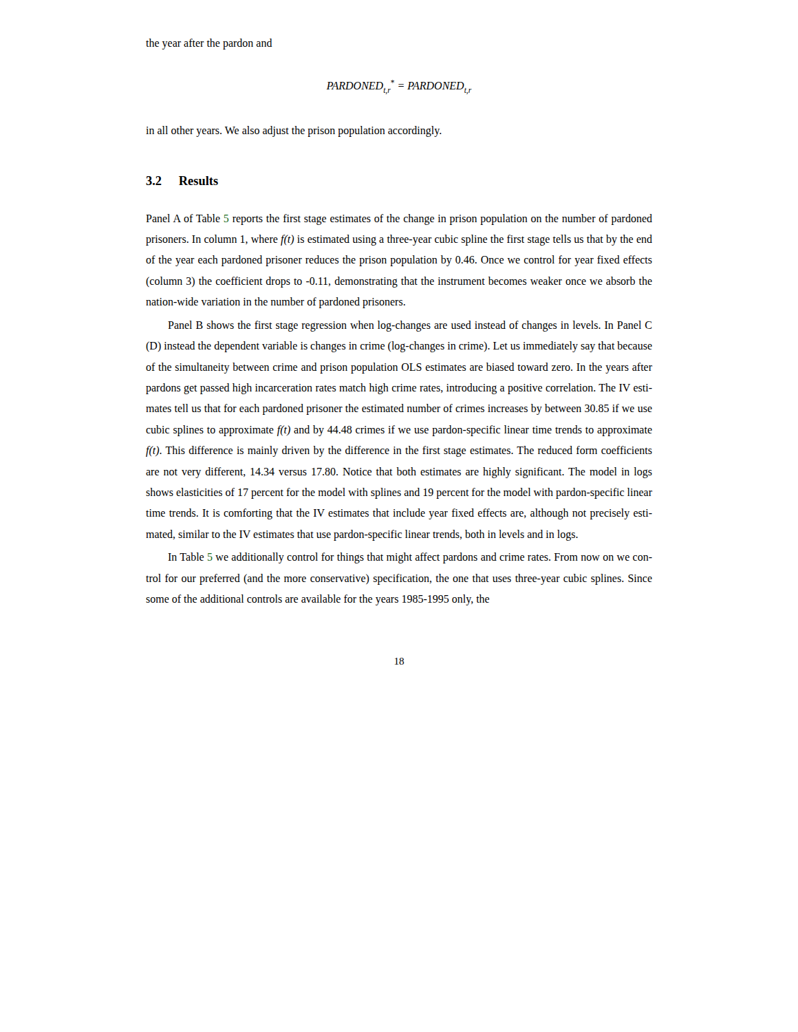the year after the pardon and
PARDONEDt,r* = PARDONEDt,r
in all other years. We also adjust the prison population accordingly.
3.2 Results
Panel A of Table 5 reports the first stage estimates of the change in prison population on the number of pardoned prisoners. In column 1, where f(t) is estimated using a three-year cubic spline the first stage tells us that by the end of the year each pardoned prisoner reduces the prison population by 0.46. Once we control for year fixed effects (column 3) the coefficient drops to -0.11, demonstrating that the instrument becomes weaker once we absorb the nation-wide variation in the number of pardoned prisoners.
Panel B shows the first stage regression when log-changes are used instead of changes in levels. In Panel C (D) instead the dependent variable is changes in crime (log-changes in crime). Let us immediately say that because of the simultaneity between crime and prison population OLS estimates are biased toward zero. In the years after pardons get passed high incarceration rates match high crime rates, introducing a positive correlation. The IV estimates tell us that for each pardoned prisoner the estimated number of crimes increases by between 30.85 if we use cubic splines to approximate f(t) and by 44.48 crimes if we use pardon-specific linear time trends to approximate f(t). This difference is mainly driven by the difference in the first stage estimates. The reduced form coefficients are not very different, 14.34 versus 17.80. Notice that both estimates are highly significant. The model in logs shows elasticities of 17 percent for the model with splines and 19 percent for the model with pardon-specific linear time trends. It is comforting that the IV estimates that include year fixed effects are, although not precisely estimated, similar to the IV estimates that use pardon-specific linear trends, both in levels and in logs.
In Table 5 we additionally control for things that might affect pardons and crime rates. From now on we control for our preferred (and the more conservative) specification, the one that uses three-year cubic splines. Since some of the additional controls are available for the years 1985-1995 only, the
18